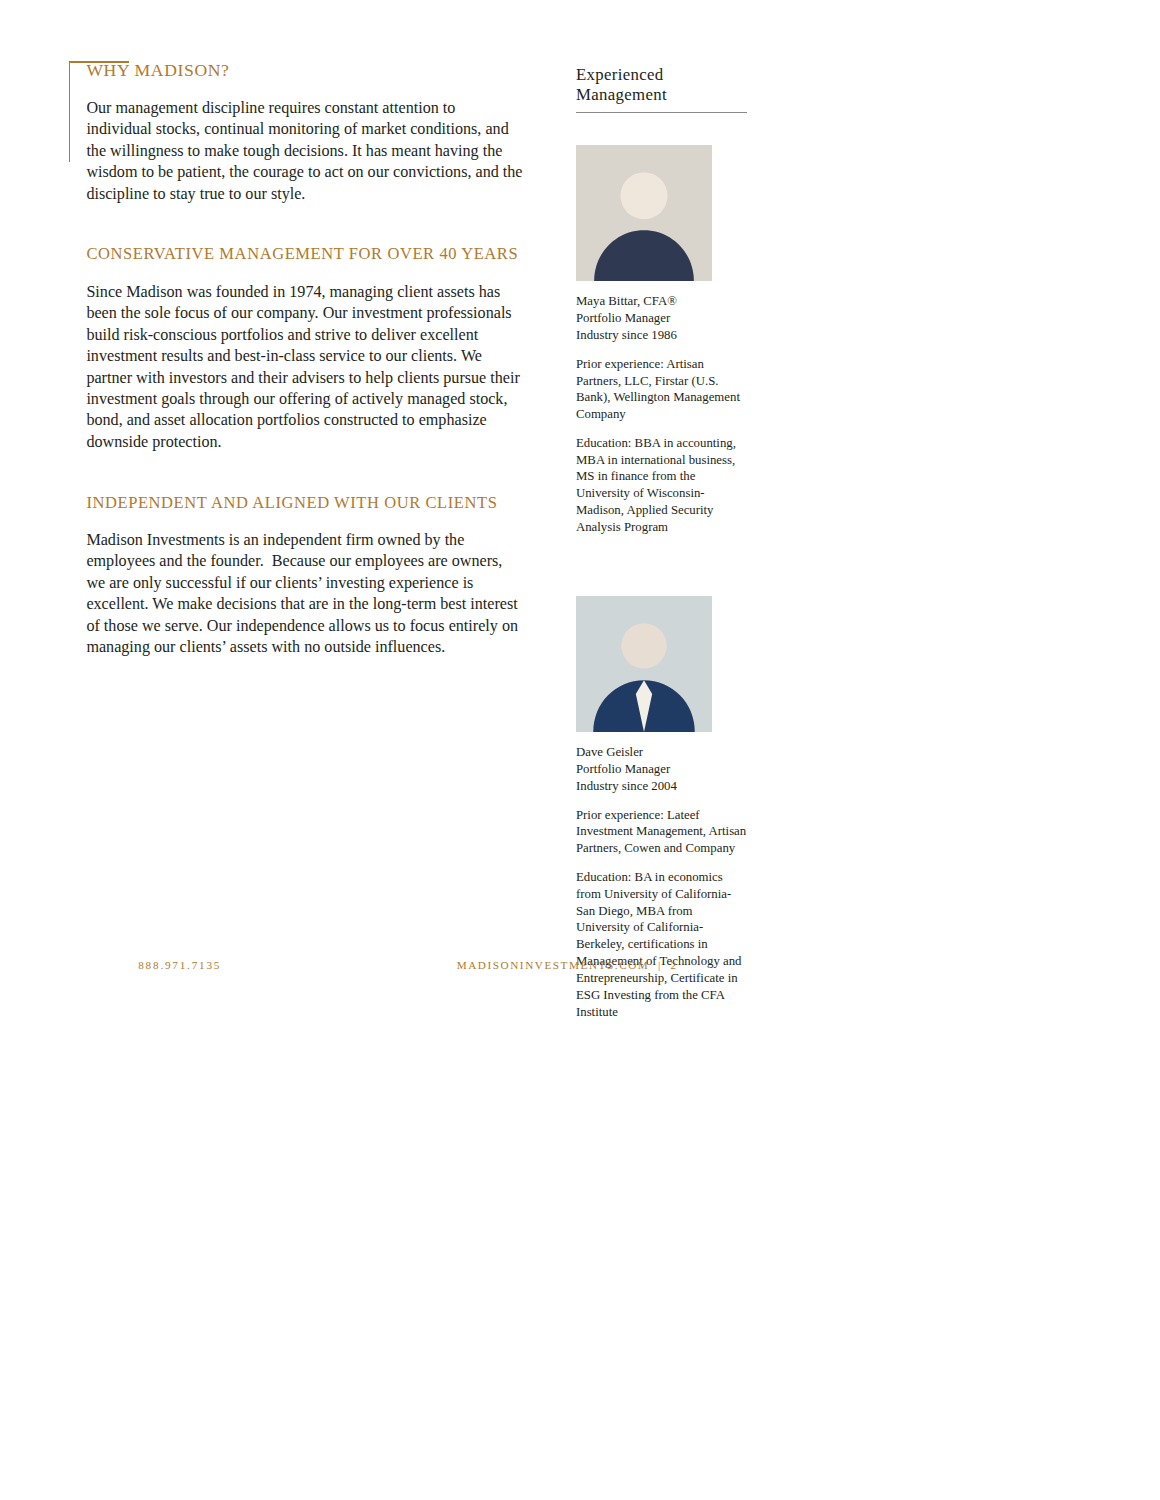WHY MADISON?
Our management discipline requires constant attention to individual stocks, continual monitoring of market conditions, and the willingness to make tough decisions. It has meant having the wisdom to be patient, the courage to act on our convictions, and the discipline to stay true to our style.
CONSERVATIVE MANAGEMENT FOR OVER 40 YEARS
Since Madison was founded in 1974, managing client assets has been the sole focus of our company. Our investment professionals build risk-conscious portfolios and strive to deliver excellent investment results and best-in-class service to our clients. We partner with investors and their advisers to help clients pursue their investment goals through our offering of actively managed stock, bond, and asset allocation portfolios constructed to emphasize downside protection.
INDEPENDENT AND ALIGNED WITH OUR CLIENTS
Madison Investments is an independent firm owned by the employees and the founder. Because our employees are owners, we are only successful if our clients’ investing experience is excellent. We make decisions that are in the long-term best interest of those we serve. Our independence allows us to focus entirely on managing our clients’ assets with no outside influences.
Experienced Management
Maya Bittar, CFA®
Portfolio Manager
Industry since 1986
Prior experience: Artisan Partners, LLC, Firstar (U.S. Bank), Wellington Management Company
Education: BBA in accounting, MBA in international business, MS in finance from the University of Wisconsin-Madison, Applied Security Analysis Program
Dave Geisler
Portfolio Manager
Industry since 2004
Prior experience: Lateef Investment Management, Artisan Partners, Cowen and Company
Education: BA in economics from University of California-San Diego, MBA from University of California-Berkeley, certifications in Management of Technology and Entrepreneurship, Certificate in ESG Investing from the CFA Institute
888.971.7135
MADISONINVESTMENTS.COM | 2